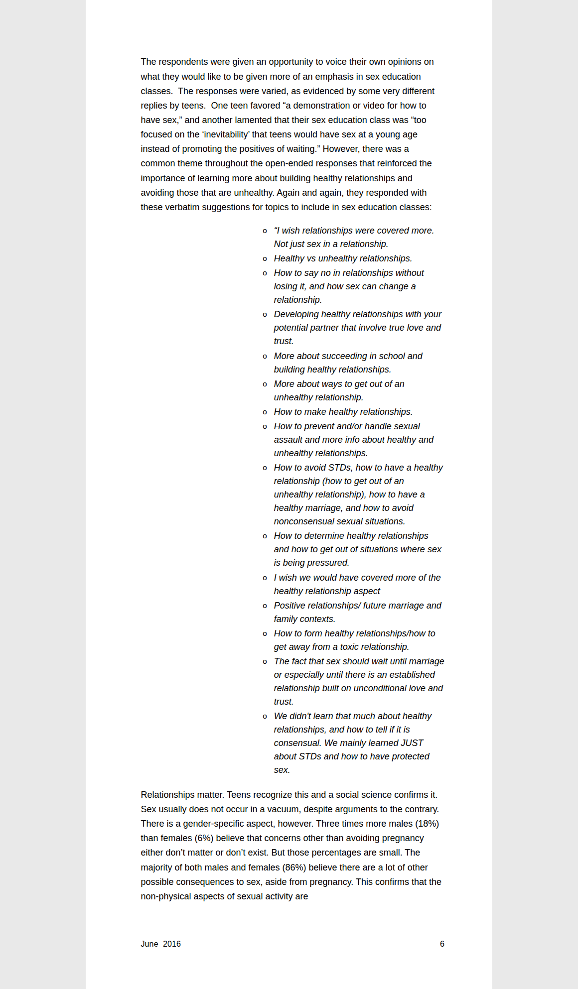The respondents were given an opportunity to voice their own opinions on what they would like to be given more of an emphasis in sex education classes. The responses were varied, as evidenced by some very different replies by teens. One teen favored “a demonstration or video for how to have sex,” and another lamented that their sex education class was “too focused on the ‘inevitability’ that teens would have sex at a young age instead of promoting the positives of waiting.” However, there was a common theme throughout the open-ended responses that reinforced the importance of learning more about building healthy relationships and avoiding those that are unhealthy. Again and again, they responded with these verbatim suggestions for topics to include in sex education classes:
“I wish relationships were covered more. Not just sex in a relationship.
Healthy vs unhealthy relationships.
How to say no in relationships without losing it, and how sex can change a relationship.
Developing healthy relationships with your potential partner that involve true love and trust.
More about succeeding in school and building healthy relationships.
More about ways to get out of an unhealthy relationship.
How to make healthy relationships.
How to prevent and/or handle sexual assault and more info about healthy and unhealthy relationships.
How to avoid STDs, how to have a healthy relationship (how to get out of an unhealthy relationship), how to have a healthy marriage, and how to avoid nonconsensual sexual situations.
How to determine healthy relationships and how to get out of situations where sex is being pressured.
I wish we would have covered more of the healthy relationship aspect
Positive relationships/ future marriage and family contexts.
How to form healthy relationships/how to get away from a toxic relationship.
The fact that sex should wait until marriage or especially until there is an established relationship built on unconditional love and trust.
We didn't learn that much about healthy relationships, and how to tell if it is consensual. We mainly learned JUST about STDs and how to have protected sex.
Relationships matter. Teens recognize this and a social science confirms it. Sex usually does not occur in a vacuum, despite arguments to the contrary. There is a gender-specific aspect, however. Three times more males (18%) than females (6%) believe that concerns other than avoiding pregnancy either don’t matter or don’t exist. But those percentages are small. The majority of both males and females (86%) believe there are a lot of other possible consequences to sex, aside from pregnancy. This confirms that the non-physical aspects of sexual activity are
June 2016 6